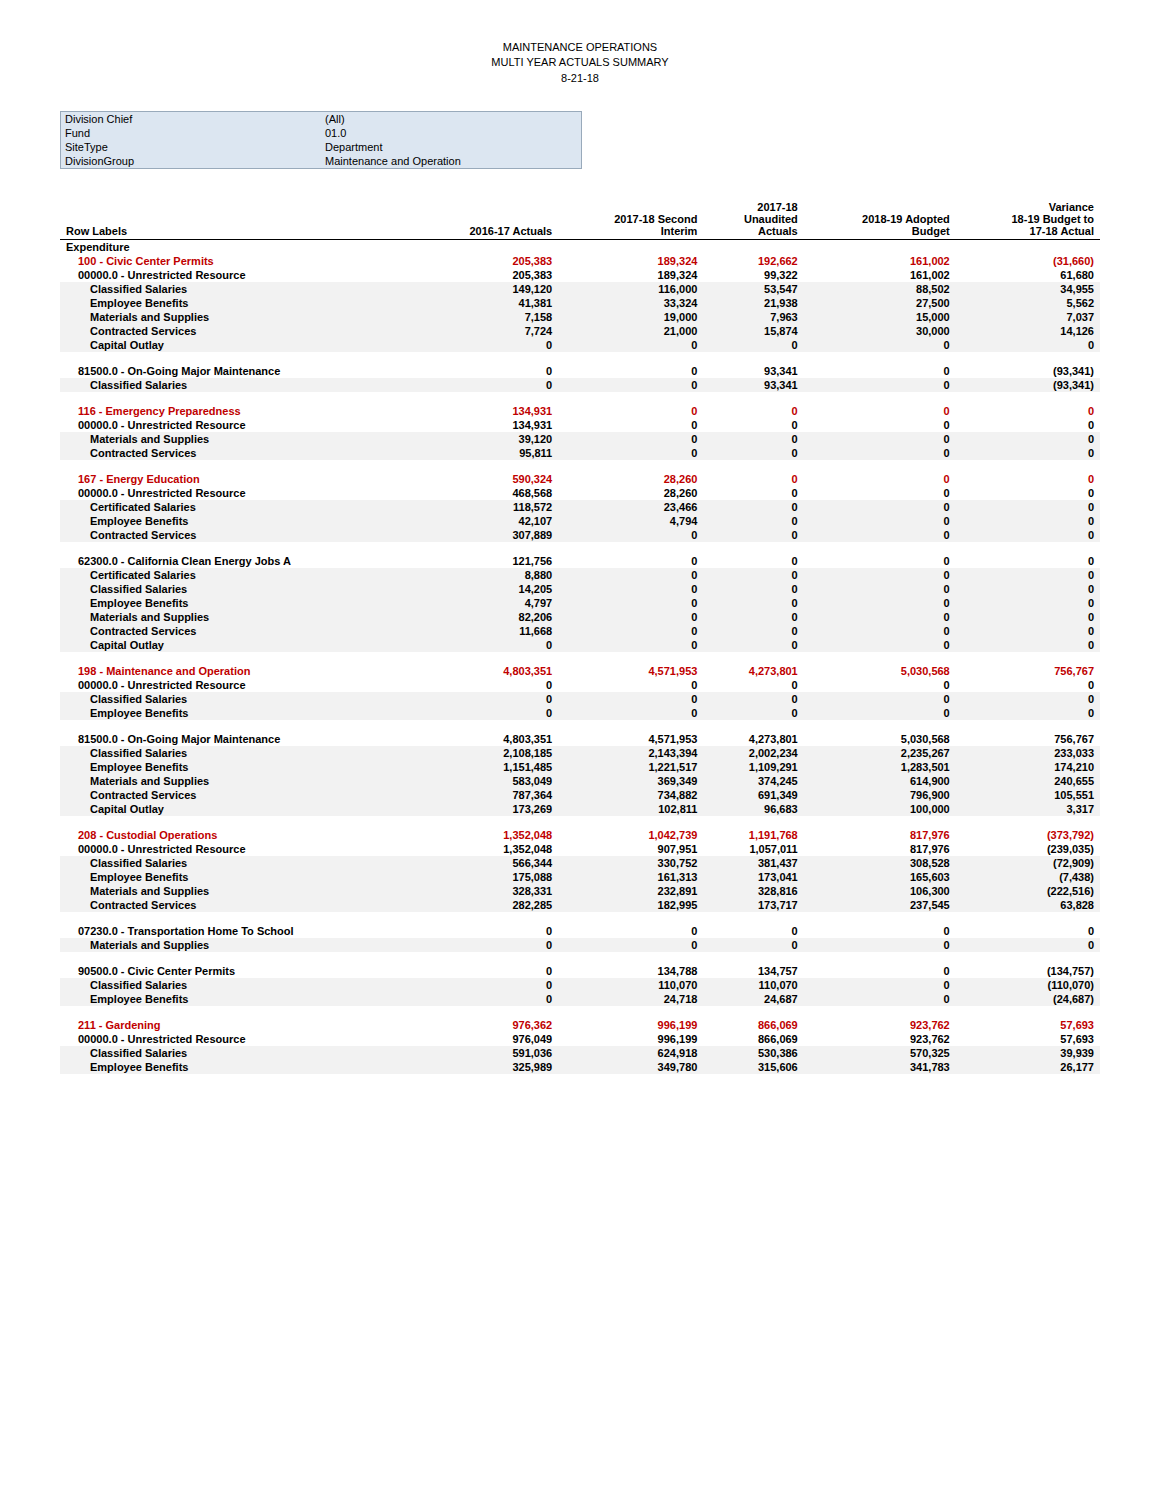MAINTENANCE OPERATIONS
MULTI YEAR ACTUALS SUMMARY
8-21-18
| Division Chief | (All) |
| Fund | 01.0 |
| SiteType | Department |
| DivisionGroup | Maintenance and Operation |
| Row Labels | 2016-17 Actuals | 2017-18 Second Interim | 2017-18 Unaudited Actuals | 2018-19 Adopted Budget | Variance 18-19 Budget to 17-18 Actual |
| --- | --- | --- | --- | --- | --- |
| Expenditure | |
| 100 - Civic Center Permits | 205,383 | 189,324 | 192,662 | 161,002 | (31,660) |
| 00000.0 - Unrestricted Resource | 205,383 | 189,324 | 99,322 | 161,002 | 61,680 |
| Classified Salaries | 149,120 | 116,000 | 53,547 | 88,502 | 34,955 |
| Employee Benefits | 41,381 | 33,324 | 21,938 | 27,500 | 5,562 |
| Materials and Supplies | 7,158 | 19,000 | 7,963 | 15,000 | 7,037 |
| Contracted Services | 7,724 | 21,000 | 15,874 | 30,000 | 14,126 |
| Capital Outlay | 0 | 0 | 0 | 0 | 0 |
| 81500.0 - On-Going Major Maintenance | 0 | 0 | 93,341 | 0 | (93,341) |
| Classified Salaries | 0 | 0 | 93,341 | 0 | (93,341) |
| 116 - Emergency Preparedness | 134,931 | 0 | 0 | 0 | 0 |
| 00000.0 - Unrestricted Resource | 134,931 | 0 | 0 | 0 | 0 |
| Materials and Supplies | 39,120 | 0 | 0 | 0 | 0 |
| Contracted Services | 95,811 | 0 | 0 | 0 | 0 |
| 167 - Energy Education | 590,324 | 28,260 | 0 | 0 | 0 |
| 00000.0 - Unrestricted Resource | 468,568 | 28,260 | 0 | 0 | 0 |
| Certificated Salaries | 118,572 | 23,466 | 0 | 0 | 0 |
| Employee Benefits | 42,107 | 4,794 | 0 | 0 | 0 |
| Contracted Services | 307,889 | 0 | 0 | 0 | 0 |
| 62300.0 - California Clean Energy Jobs A | 121,756 | 0 | 0 | 0 | 0 |
| Certificated Salaries | 8,880 | 0 | 0 | 0 | 0 |
| Classified Salaries | 14,205 | 0 | 0 | 0 | 0 |
| Employee Benefits | 4,797 | 0 | 0 | 0 | 0 |
| Materials and Supplies | 82,206 | 0 | 0 | 0 | 0 |
| Contracted Services | 11,668 | 0 | 0 | 0 | 0 |
| Capital Outlay | 0 | 0 | 0 | 0 | 0 |
| 198 - Maintenance and Operation | 4,803,351 | 4,571,953 | 4,273,801 | 5,030,568 | 756,767 |
| 00000.0 - Unrestricted Resource | 0 | 0 | 0 | 0 | 0 |
| Classified Salaries | 0 | 0 | 0 | 0 | 0 |
| Employee Benefits | 0 | 0 | 0 | 0 | 0 |
| 81500.0 - On-Going Major Maintenance | 4,803,351 | 4,571,953 | 4,273,801 | 5,030,568 | 756,767 |
| Classified Salaries | 2,108,185 | 2,143,394 | 2,002,234 | 2,235,267 | 233,033 |
| Employee Benefits | 1,151,485 | 1,221,517 | 1,109,291 | 1,283,501 | 174,210 |
| Materials and Supplies | 583,049 | 369,349 | 374,245 | 614,900 | 240,655 |
| Contracted Services | 787,364 | 734,882 | 691,349 | 796,900 | 105,551 |
| Capital Outlay | 173,269 | 102,811 | 96,683 | 100,000 | 3,317 |
| 208 - Custodial Operations | 1,352,048 | 1,042,739 | 1,191,768 | 817,976 | (373,792) |
| 00000.0 - Unrestricted Resource | 1,352,048 | 907,951 | 1,057,011 | 817,976 | (239,035) |
| Classified Salaries | 566,344 | 330,752 | 381,437 | 308,528 | (72,909) |
| Employee Benefits | 175,088 | 161,313 | 173,041 | 165,603 | (7,438) |
| Materials and Supplies | 328,331 | 232,891 | 328,816 | 106,300 | (222,516) |
| Contracted Services | 282,285 | 182,995 | 173,717 | 237,545 | 63,828 |
| 07230.0 - Transportation Home To School | 0 | 0 | 0 | 0 | 0 |
| Materials and Supplies | 0 | 0 | 0 | 0 | 0 |
| 90500.0 - Civic Center Permits | 0 | 134,788 | 134,757 | 0 | (134,757) |
| Classified Salaries | 0 | 110,070 | 110,070 | 0 | (110,070) |
| Employee Benefits | 0 | 24,718 | 24,687 | 0 | (24,687) |
| 211 - Gardening | 976,362 | 996,199 | 866,069 | 923,762 | 57,693 |
| 00000.0 - Unrestricted Resource | 976,049 | 996,199 | 866,069 | 923,762 | 57,693 |
| Classified Salaries | 591,036 | 624,918 | 530,386 | 570,325 | 39,939 |
| Employee Benefits | 325,989 | 349,780 | 315,606 | 341,783 | 26,177 |